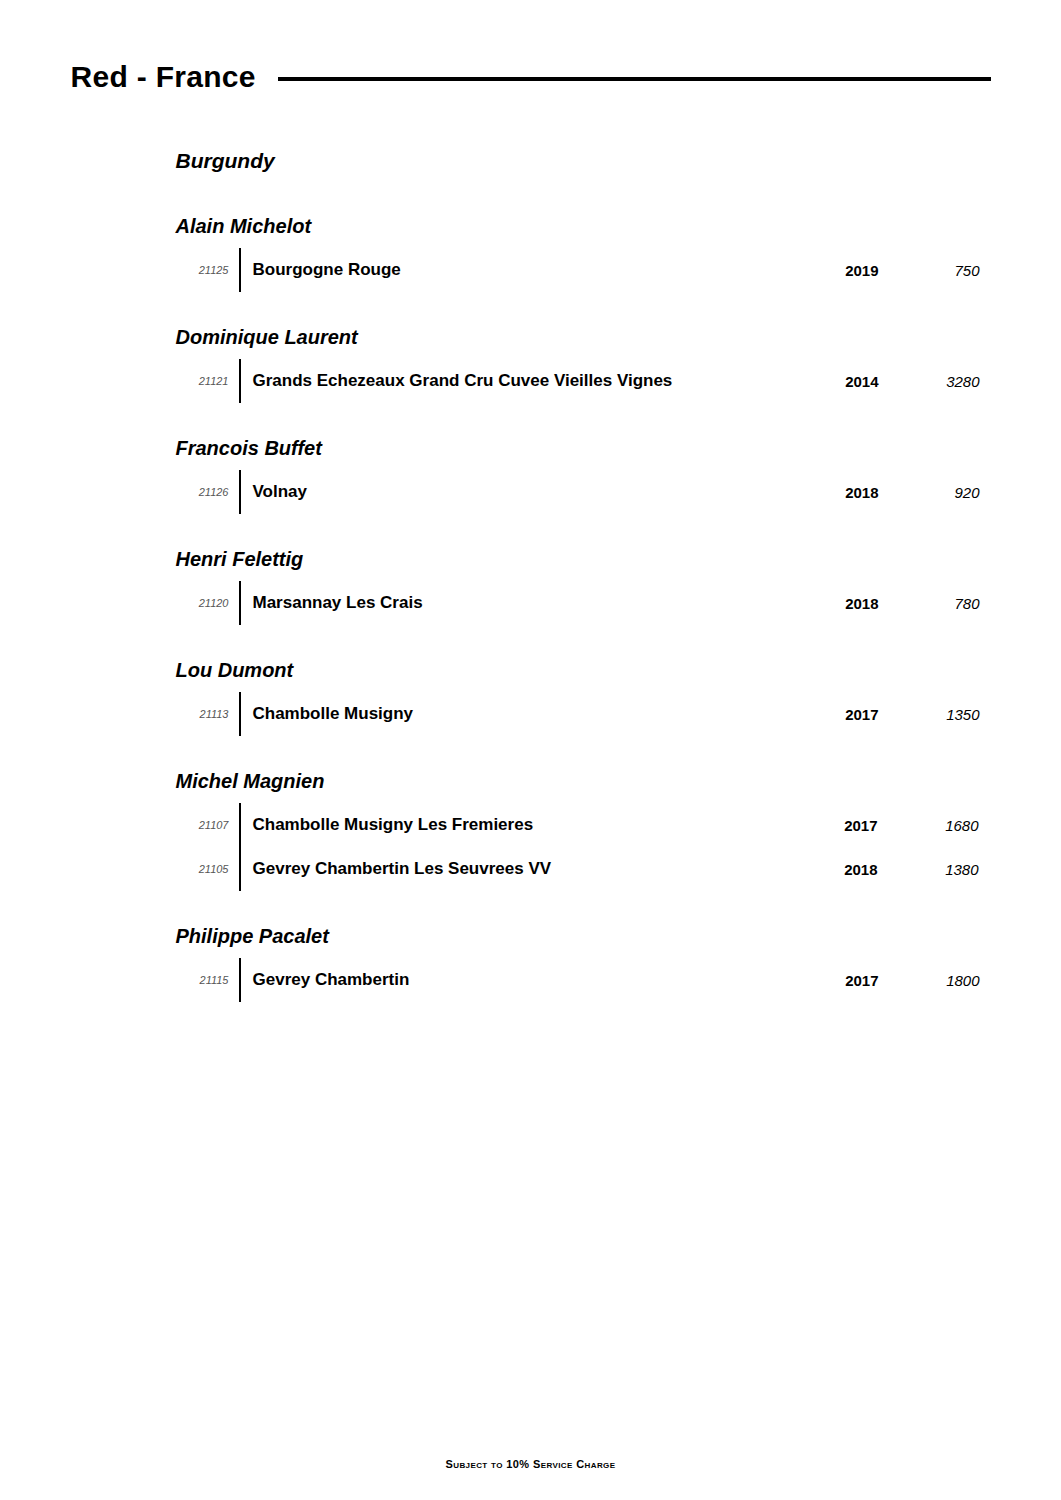Red - France
Burgundy
Alain Michelot
| 21125 | Bourgogne Rouge | 2019 | 750 |
Dominique Laurent
| 21121 | Grands Echezeaux Grand Cru Cuvee Vieilles Vignes | 2014 | 3280 |
Francois Buffet
| 21126 | Volnay | 2018 | 920 |
Henri Felettig
| 21120 | Marsannay Les Crais | 2018 | 780 |
Lou Dumont
| 21113 | Chambolle Musigny | 2017 | 1350 |
Michel Magnien
| 21107 | Chambolle Musigny Les Fremieres | 2017 | 1680 |
| 21105 | Gevrey Chambertin Les Seuvrees VV | 2018 | 1380 |
Philippe Pacalet
| 21115 | Gevrey Chambertin | 2017 | 1800 |
Subject to 10% Service Charge